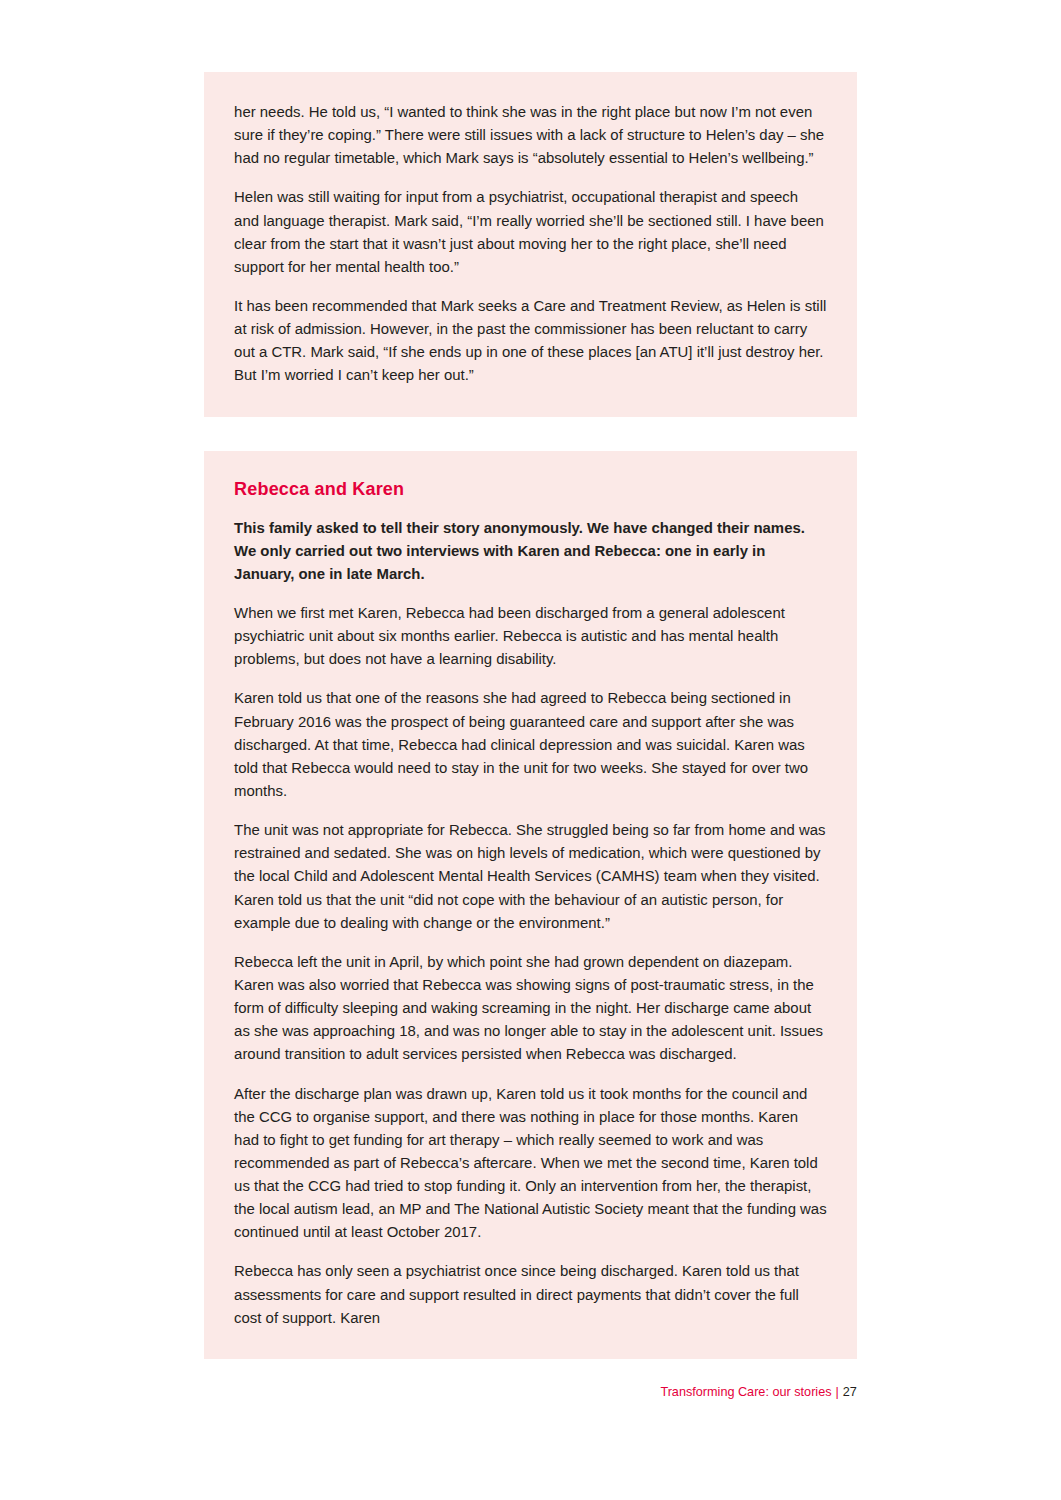her needs. He told us, “I wanted to think she was in the right place but now I’m not even sure if they’re coping.” There were still issues with a lack of structure to Helen’s day – she had no regular timetable, which Mark says is “absolutely essential to Helen’s wellbeing.”
Helen was still waiting for input from a psychiatrist, occupational therapist and speech and language therapist. Mark said, “I’m really worried she’ll be sectioned still. I have been clear from the start that it wasn’t just about moving her to the right place, she’ll need support for her mental health too.”
It has been recommended that Mark seeks a Care and Treatment Review, as Helen is still at risk of admission. However, in the past the commissioner has been reluctant to carry out a CTR. Mark said, “If she ends up in one of these places [an ATU] it’ll just destroy her. But I’m worried I can’t keep her out.”
Rebecca and Karen
This family asked to tell their story anonymously. We have changed their names. We only carried out two interviews with Karen and Rebecca: one in early in January, one in late March.
When we first met Karen, Rebecca had been discharged from a general adolescent psychiatric unit about six months earlier. Rebecca is autistic and has mental health problems, but does not have a learning disability.
Karen told us that one of the reasons she had agreed to Rebecca being sectioned in February 2016 was the prospect of being guaranteed care and support after she was discharged. At that time, Rebecca had clinical depression and was suicidal. Karen was told that Rebecca would need to stay in the unit for two weeks. She stayed for over two months.
The unit was not appropriate for Rebecca. She struggled being so far from home and was restrained and sedated. She was on high levels of medication, which were questioned by the local Child and Adolescent Mental Health Services (CAMHS) team when they visited. Karen told us that the unit “did not cope with the behaviour of an autistic person, for example due to dealing with change or the environment.”
Rebecca left the unit in April, by which point she had grown dependent on diazepam. Karen was also worried that Rebecca was showing signs of post-traumatic stress, in the form of difficulty sleeping and waking screaming in the night. Her discharge came about as she was approaching 18, and was no longer able to stay in the adolescent unit. Issues around transition to adult services persisted when Rebecca was discharged.
After the discharge plan was drawn up, Karen told us it took months for the council and the CCG to organise support, and there was nothing in place for those months. Karen had to fight to get funding for art therapy – which really seemed to work and was recommended as part of Rebecca’s aftercare. When we met the second time, Karen told us that the CCG had tried to stop funding it. Only an intervention from her, the therapist, the local autism lead, an MP and The National Autistic Society meant that the funding was continued until at least October 2017.
Rebecca has only seen a psychiatrist once since being discharged. Karen told us that assessments for care and support resulted in direct payments that didn’t cover the full cost of support. Karen
Transforming Care: our stories|27